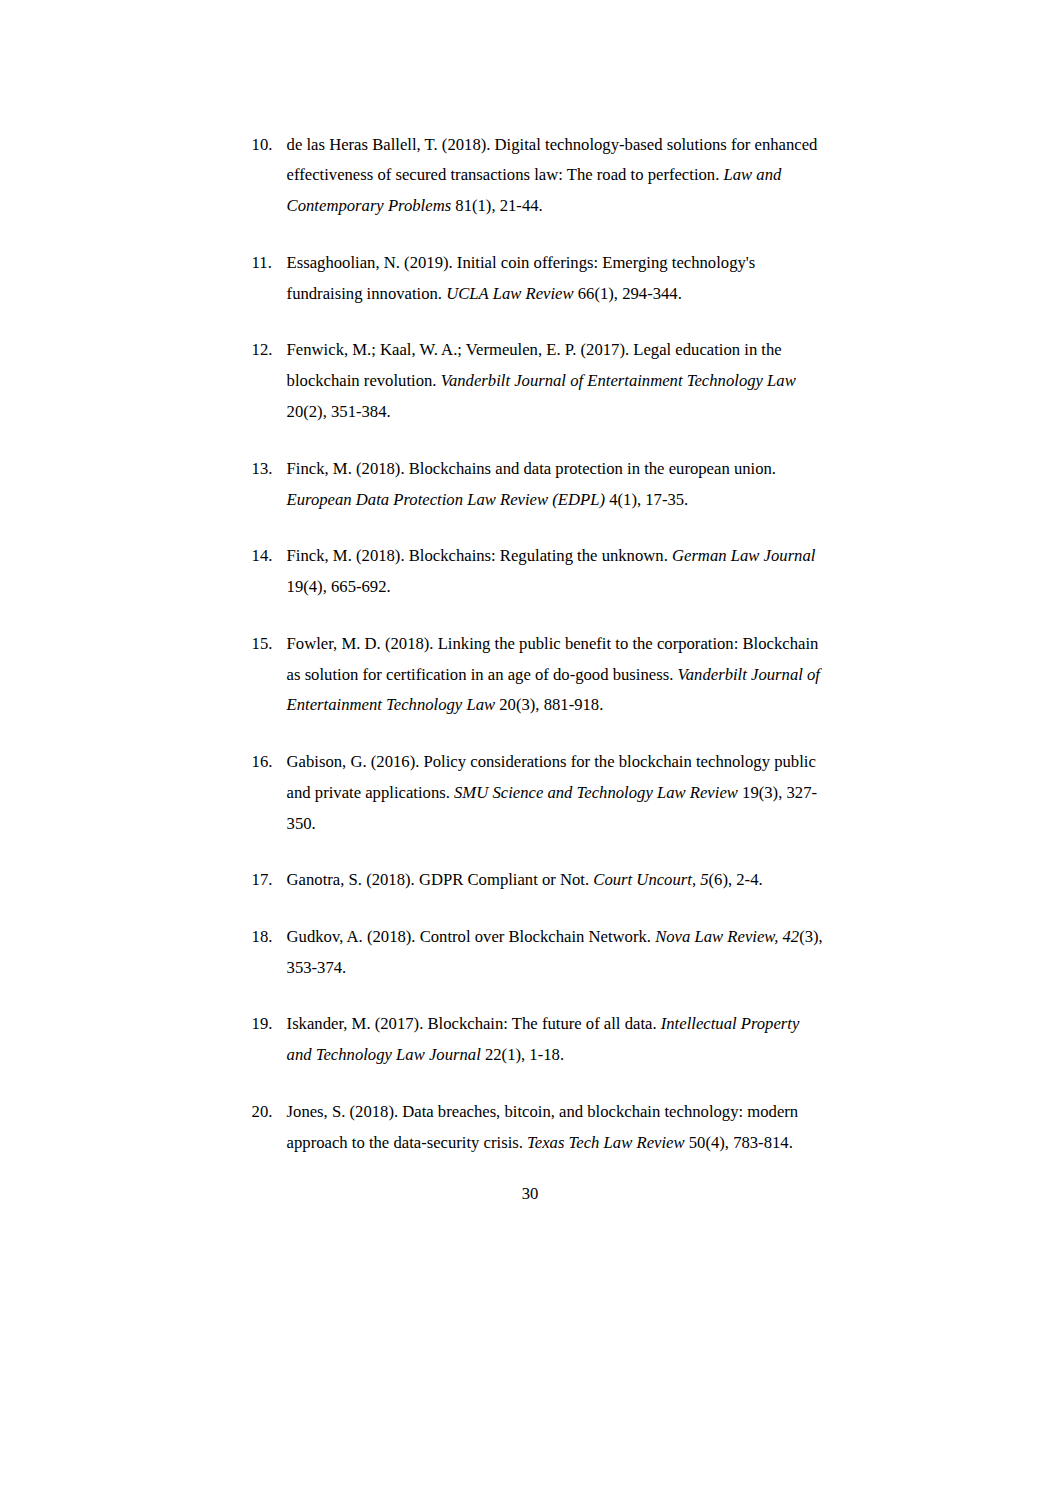10. de las Heras Ballell, T. (2018). Digital technology-based solutions for enhanced effectiveness of secured transactions law: The road to perfection. Law and Contemporary Problems 81(1), 21-44.
11. Essaghoolian, N. (2019). Initial coin offerings: Emerging technology's fundraising innovation. UCLA Law Review 66(1), 294-344.
12. Fenwick, M.; Kaal, W. A.; Vermeulen, E. P. (2017). Legal education in the blockchain revolution. Vanderbilt Journal of Entertainment Technology Law 20(2), 351-384.
13. Finck, M. (2018). Blockchains and data protection in the european union. European Data Protection Law Review (EDPL) 4(1), 17-35.
14. Finck, M. (2018). Blockchains: Regulating the unknown. German Law Journal 19(4), 665-692.
15. Fowler, M. D. (2018). Linking the public benefit to the corporation: Blockchain as solution for certification in an age of do-good business. Vanderbilt Journal of Entertainment Technology Law 20(3), 881-918.
16. Gabison, G. (2016). Policy considerations for the blockchain technology public and private applications. SMU Science and Technology Law Review 19(3), 327-350.
17. Ganotra, S. (2018). GDPR Compliant or Not. Court Uncourt, 5(6), 2-4.
18. Gudkov, A. (2018). Control over Blockchain Network. Nova Law Review, 42(3), 353-374.
19. Iskander, M. (2017). Blockchain: The future of all data. Intellectual Property and Technology Law Journal 22(1), 1-18.
20. Jones, S. (2018). Data breaches, bitcoin, and blockchain technology: modern approach to the data-security crisis. Texas Tech Law Review 50(4), 783-814.
30